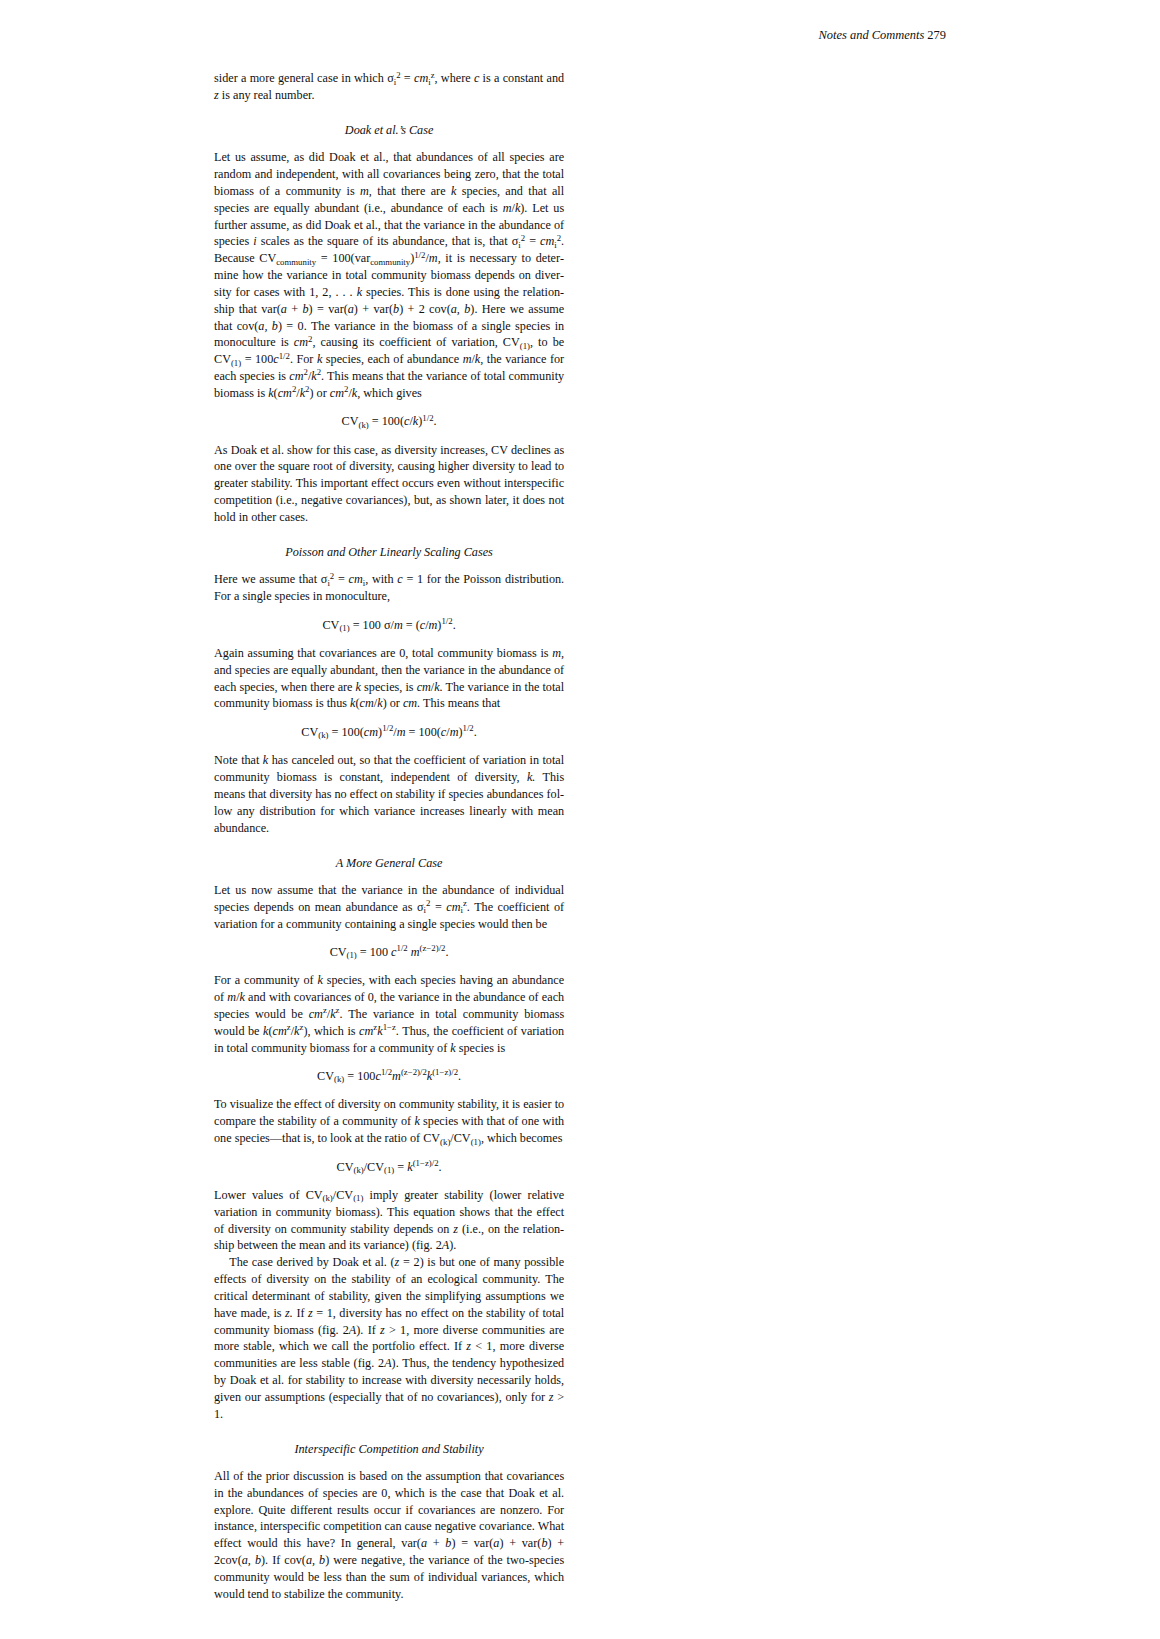Notes and Comments 279
sider a more general case in which σi2 = cmiz, where c is a constant and z is any real number.
Doak et al.’s Case
Let us assume, as did Doak et al., that abundances of all species are random and independent, with all covariances being zero, that the total biomass of a community is m, that there are k species, and that all species are equally abundant (i.e., abundance of each is m/k). Let us further assume, as did Doak et al., that the variance in the abundance of species i scales as the square of its abundance, that is, that σi2 = cmi2. Because CVcommunity = 100(varcommunity)1/2/m, it is necessary to determine how the variance in total community biomass depends on diversity for cases with 1, 2, . . . k species. This is done using the relationship that var(a + b) = var(a) + var(b) + 2 cov(a, b). Here we assume that cov(a, b) = 0. The variance in the biomass of a single species in monoculture is cm2, causing its coefficient of variation, CV(1), to be CV(1) = 100c1/2. For k species, each of abundance m/k, the variance for each species is cm2/k2. This means that the variance of total community biomass is k(cm2/k2) or cm2/k, which gives
CV(k) = 100(c/k)1/2.
As Doak et al. show for this case, as diversity increases, CV declines as one over the square root of diversity, causing higher diversity to lead to greater stability. This important effect occurs even without interspecific competition (i.e., negative covariances), but, as shown later, it does not hold in other cases.
Poisson and Other Linearly Scaling Cases
Here we assume that σi2 = cmi, with c = 1 for the Poisson distribution. For a single species in monoculture,
CV(1) = 100 σ/m = (c/m)1/2.
Again assuming that covariances are 0, total community biomass is m, and species are equally abundant, then the variance in the abundance of each species, when there are k species, is cm/k. The variance in the total community biomass is thus k(cm/k) or cm. This means that
CV(k) = 100(cm)1/2/m = 100(c/m)1/2.
Note that k has canceled out, so that the coefficient of variation in total community biomass is constant, independent of diversity, k. This means that diversity has no effect on stability if species abundances follow any distribution for which variance increases linearly with mean abundance.
A More General Case
Let us now assume that the variance in the abundance of individual species depends on mean abundance as σi2 = cmiz. The coefficient of variation for a community containing a single species would then be
CV(1) = 100 c1/2 m(z−2)/2.
For a community of k species, with each species having an abundance of m/k and with covariances of 0, the variance in the abundance of each species would be cmz/kz. The variance in total community biomass would be k(cmz/kz), which is cmzk1−z. Thus, the coefficient of variation in total community biomass for a community of k species is
CV(k) = 100c1/2m(z−2)/2k(1−z)/2.
To visualize the effect of diversity on community stability, it is easier to compare the stability of a community of k species with that of one with one species—that is, to look at the ratio of CV(k)/CV(1), which becomes
CV(k)/CV(1) = k(1−z)/2.
Lower values of CV(k)/CV(1) imply greater stability (lower relative variation in community biomass). This equation shows that the effect of diversity on community stability depends on z (i.e., on the relationship between the mean and its variance) (fig. 2A).
The case derived by Doak et al. (z = 2) is but one of many possible effects of diversity on the stability of an ecological community. The critical determinant of stability, given the simplifying assumptions we have made, is z. If z = 1, diversity has no effect on the stability of total community biomass (fig. 2A). If z > 1, more diverse communities are more stable, which we call the portfolio effect. If z < 1, more diverse communities are less stable (fig. 2A). Thus, the tendency hypothesized by Doak et al. for stability to increase with diversity necessarily holds, given our assumptions (especially that of no covariances), only for z > 1.
Interspecific Competition and Stability
All of the prior discussion is based on the assumption that covariances in the abundances of species are 0, which is the case that Doak et al. explore. Quite different results occur if covariances are nonzero. For instance, interspecific competition can cause negative covariance. What effect would this have? In general, var(a + b) = var(a) + var(b) + 2cov(a, b). If cov(a, b) were negative, the variance of the two-species community would be less than the sum of individual variances, which would tend to stabilize the community.